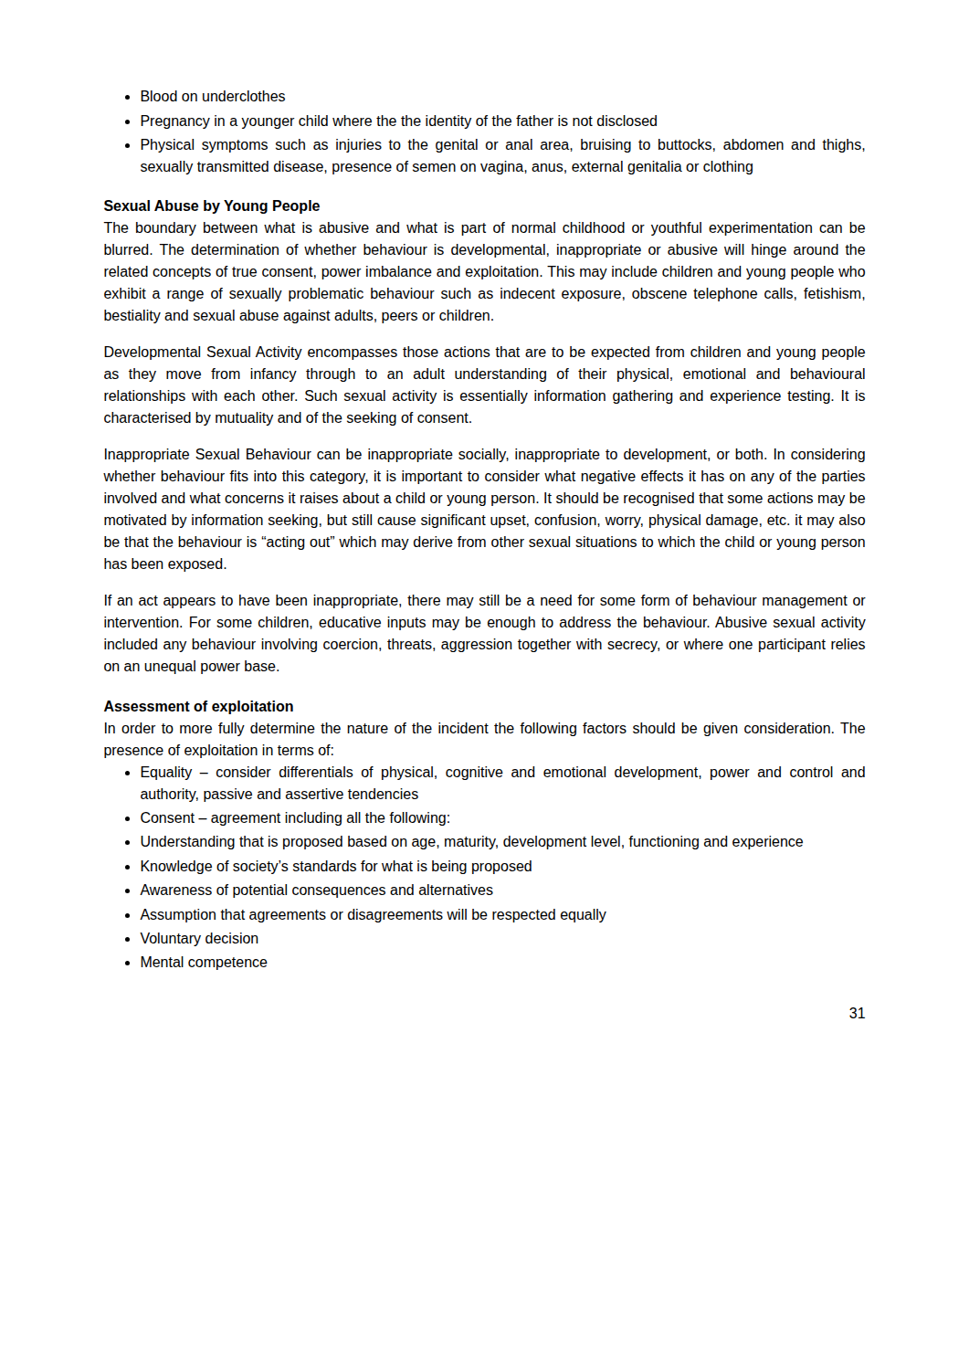Blood on underclothes
Pregnancy in a younger child where the the identity of the father is not disclosed
Physical symptoms such as injuries to the genital or anal area, bruising to buttocks, abdomen and thighs, sexually transmitted disease, presence of semen on vagina, anus, external genitalia or clothing
Sexual Abuse by Young People
The boundary between what is abusive and what is part of normal childhood or youthful experimentation can be blurred. The determination of whether behaviour is developmental, inappropriate or abusive will hinge around the related concepts of true consent, power imbalance and exploitation. This may include children and young people who exhibit a range of sexually problematic behaviour such as indecent exposure, obscene telephone calls, fetishism, bestiality and sexual abuse against adults, peers or children.
Developmental Sexual Activity encompasses those actions that are to be expected from children and young people as they move from infancy through to an adult understanding of their physical, emotional and behavioural relationships with each other. Such sexual activity is essentially information gathering and experience testing. It is characterised by mutuality and of the seeking of consent.
Inappropriate Sexual Behaviour can be inappropriate socially, inappropriate to development, or both. In considering whether behaviour fits into this category, it is important to consider what negative effects it has on any of the parties involved and what concerns it raises about a child or young person. It should be recognised that some actions may be motivated by information seeking, but still cause significant upset, confusion, worry, physical damage, etc. it may also be that the behaviour is “acting out” which may derive from other sexual situations to which the child or young person has been exposed.
If an act appears to have been inappropriate, there may still be a need for some form of behaviour management or intervention. For some children, educative inputs may be enough to address the behaviour. Abusive sexual activity included any behaviour involving coercion, threats, aggression together with secrecy, or where one participant relies on an unequal power base.
Assessment of exploitation
In order to more fully determine the nature of the incident the following factors should be given consideration. The presence of exploitation in terms of:
Equality – consider differentials of physical, cognitive and emotional development, power and control and authority, passive and assertive tendencies
Consent – agreement including all the following:
Understanding that is proposed based on age, maturity, development level, functioning and experience
Knowledge of society’s standards for what is being proposed
Awareness of potential consequences and alternatives
Assumption that agreements or disagreements will be respected equally
Voluntary decision
Mental competence
31